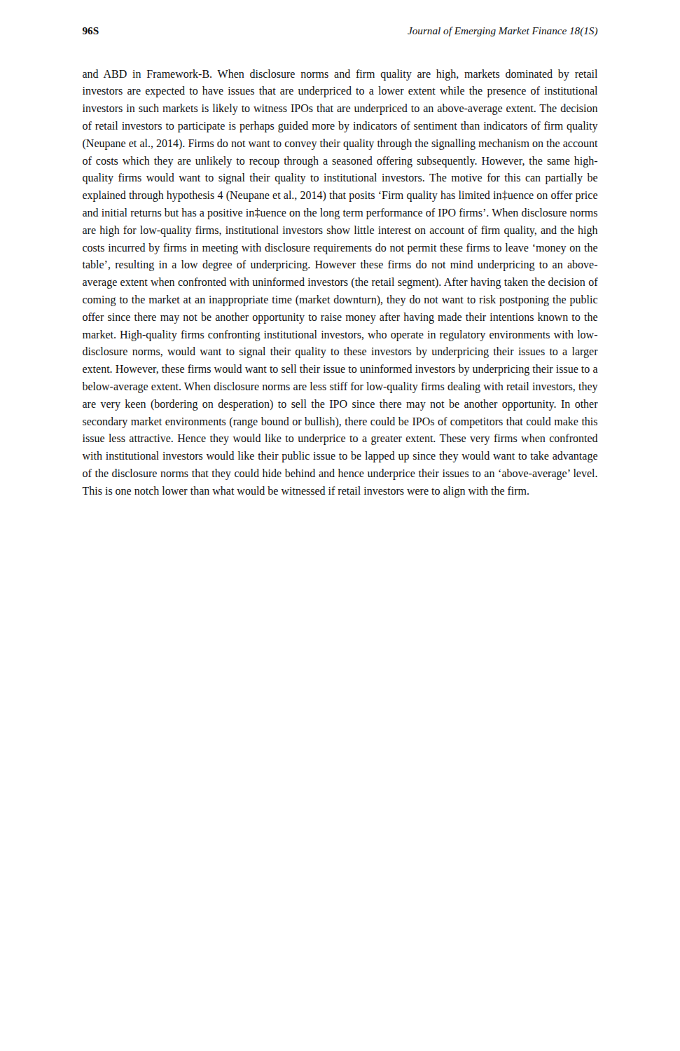96S Journal of Emerging Market Finance 18(1S)
and ABD in Framework-B. When disclosure norms and firm quality are high, markets dominated by retail investors are expected to have issues that are underpriced to a lower extent while the presence of institutional investors in such markets is likely to witness IPOs that are underpriced to an above-average extent. The decision of retail investors to participate is perhaps guided more by indicators of sentiment than indicators of firm quality (Neupane et al., 2014). Firms do not want to convey their quality through the signalling mechanism on the account of costs which they are unlikely to recoup through a seasoned offering subsequently. However, the same high-quality firms would want to signal their quality to institutional investors. The motive for this can partially be explained through hypothesis 4 (Neupane et al., 2014) that posits ‘Firm quality has limited in‡uence on offer price and initial returns but has a positive in‡uence on the long term performance of IPO firms’. When disclosure norms are high for low-quality firms, institutional investors show little interest on account of firm quality, and the high costs incurred by firms in meeting with disclosure requirements do not permit these firms to leave ‘money on the table’, resulting in a low degree of underpricing. However these firms do not mind underpricing to an above-average extent when confronted with uninformed investors (the retail segment). After having taken the decision of coming to the market at an inappropriate time (market downturn), they do not want to risk postponing the public offer since there may not be another opportunity to raise money after having made their intentions known to the market. High-quality firms confronting institutional investors, who operate in regulatory environments with low-disclosure norms, would want to signal their quality to these investors by underpricing their issues to a larger extent. However, these firms would want to sell their issue to uninformed investors by underpricing their issue to a below-average extent. When disclosure norms are less stiff for low-quality firms dealing with retail investors, they are very keen (bordering on desperation) to sell the IPO since there may not be another opportunity. In other secondary market environments (range bound or bullish), there could be IPOs of competitors that could make this issue less attractive. Hence they would like to underprice to a greater extent. These very firms when confronted with institutional investors would like their public issue to be lapped up since they would want to take advantage of the disclosure norms that they could hide behind and hence underprice their issues to an ‘above-average’ level. This is one notch lower than what would be witnessed if retail investors were to align with the firm.